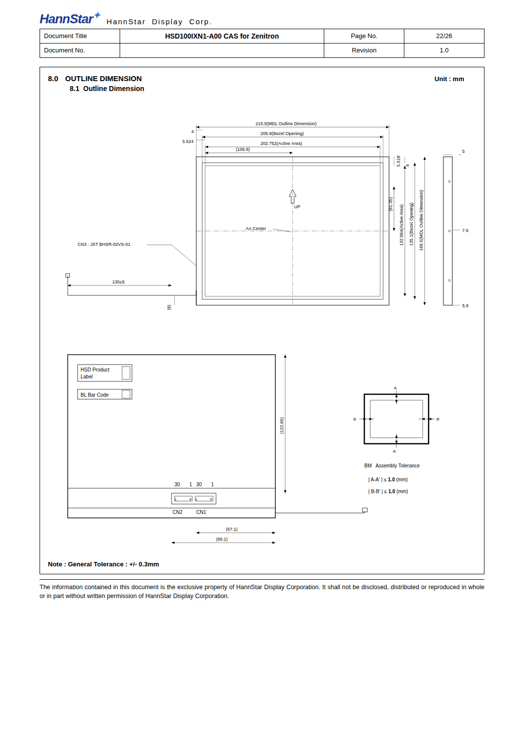HannStar✦
HannStar Display Corp.
| Document Title | HSD100IXN1-A00 CAS for Zenitron | Page No. | 22/26 |
| Document No. | | Revision | 1.0 |
Unit : mm
8.0 OUTLINE DIMENSION
8.1 Outline Dimension
UP AA Center 215.5(MDL Outline Dimension) 205.8(Bezel Opening) 202.752(Active Area) 4 5.524 (106.9) 5.518 4 (81.35) 132.064(Active Area) 135.1(Bezel Opening) 166.5(MDL Outline Dimension) 5 7.6 5.9 CN3 : JST BHSR-02VS-01 130±5 (8) HSD Product Label BL Bar Code 1 9 1 9 CN2 CN1 30 1 30 1 (122.65) (67.1) (89.1) A A' B B' BM Assembly Tolerance | A-A' | ≤ 1.0 (mm) | B-B' | ≤ 1.0 (mm)
Note : General Tolerance : +/- 0.3mm
The information contained in this document is the exclusive property of HannStar Display Corporation. It shall not be disclosed, distributed or reproduced in whole or in part without written permission of HannStar Display Corporation.